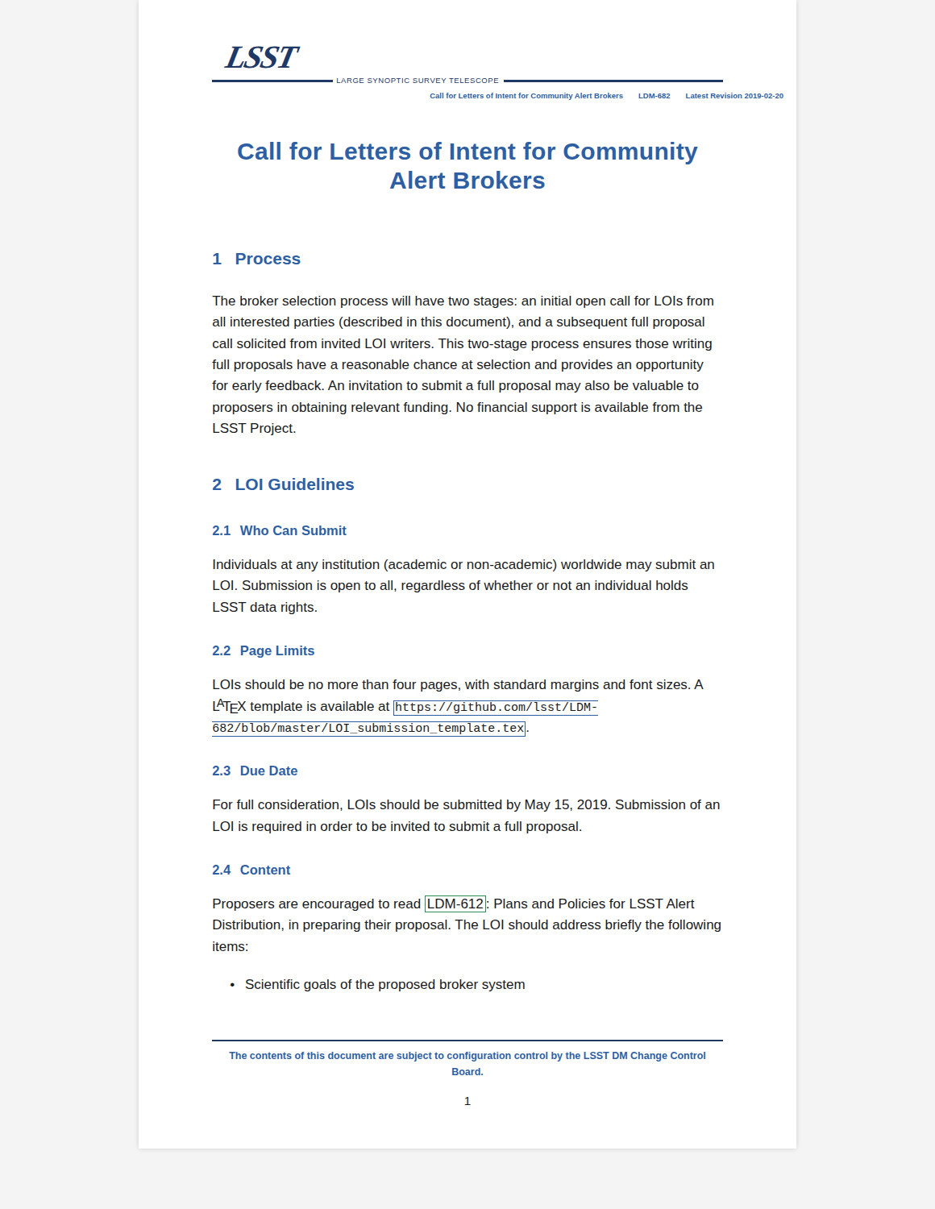LSST
Large Synoptic Survey Telescope
Call for Letters of Intent for Community Alert Brokers LDM-682 Latest Revision 2019-02-20
Call for Letters of Intent for Community Alert Brokers
1 Process
The broker selection process will have two stages: an initial open call for LOIs from all interested parties (described in this document), and a subsequent full proposal call solicited from invited LOI writers. This two-stage process ensures those writing full proposals have a reasonable chance at selection and provides an opportunity for early feedback. An invitation to submit a full proposal may also be valuable to proposers in obtaining relevant funding. No financial support is available from the LSST Project.
2 LOI Guidelines
2.1 Who Can Submit
Individuals at any institution (academic or non-academic) worldwide may submit an LOI. Submission is open to all, regardless of whether or not an individual holds LSST data rights.
2.2 Page Limits
LOIs should be no more than four pages, with standard margins and font sizes. A LATEX template is available at https://github.com/lsst/LDM-682/blob/master/LOI_submission_template.tex.
2.3 Due Date
For full consideration, LOIs should be submitted by May 15, 2019. Submission of an LOI is required in order to be invited to submit a full proposal.
2.4 Content
Proposers are encouraged to read LDM-612: Plans and Policies for LSST Alert Distribution, in preparing their proposal. The LOI should address briefly the following items:
Scientific goals of the proposed broker system
The contents of this document are subject to configuration control by the LSST DM Change Control Board.
1